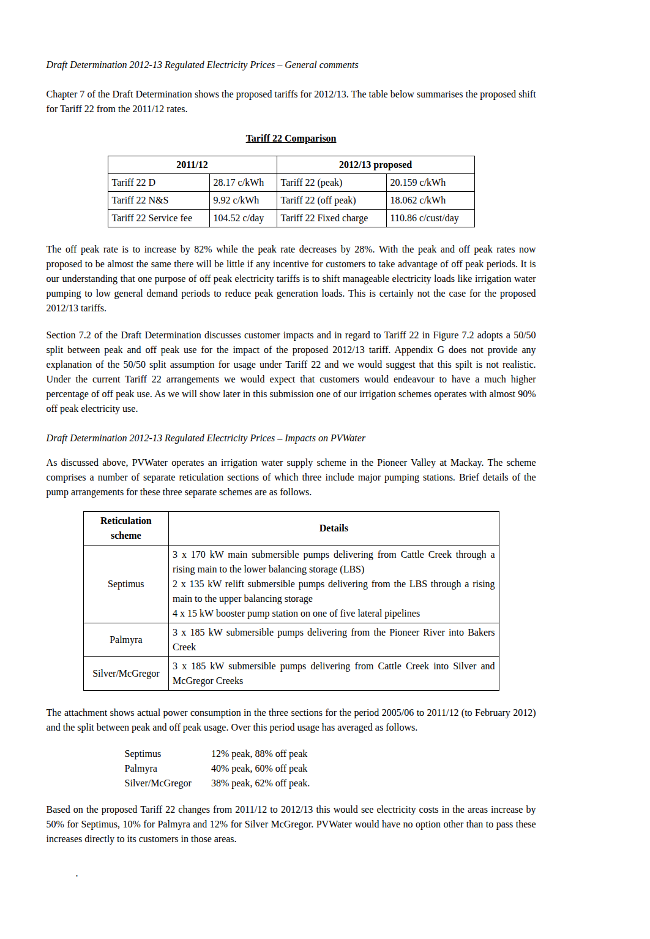Draft Determination 2012-13 Regulated Electricity Prices – General comments
Chapter 7 of the Draft Determination shows the proposed tariffs for 2012/13. The table below summarises the proposed shift for Tariff 22 from the 2011/12 rates.
Tariff 22 Comparison
| 2011/12 | 2012/13 proposed |
| --- | --- |
| Tariff 22 D | 28.17 c/kWh | Tariff 22 (peak) | 20.159 c/kWh |
| Tariff 22 N&S | 9.92 c/kWh | Tariff 22 (off peak) | 18.062 c/kWh |
| Tariff 22 Service fee | 104.52 c/day | Tariff 22 Fixed charge | 110.86 c/cust/day |
The off peak rate is to increase by 82% while the peak rate decreases by 28%. With the peak and off peak rates now proposed to be almost the same there will be little if any incentive for customers to take advantage of off peak periods. It is our understanding that one purpose of off peak electricity tariffs is to shift manageable electricity loads like irrigation water pumping to low general demand periods to reduce peak generation loads. This is certainly not the case for the proposed 2012/13 tariffs.
Section 7.2 of the Draft Determination discusses customer impacts and in regard to Tariff 22 in Figure 7.2 adopts a 50/50 split between peak and off peak use for the impact of the proposed 2012/13 tariff. Appendix G does not provide any explanation of the 50/50 split assumption for usage under Tariff 22 and we would suggest that this spilt is not realistic. Under the current Tariff 22 arrangements we would expect that customers would endeavour to have a much higher percentage of off peak use. As we will show later in this submission one of our irrigation schemes operates with almost 90% off peak electricity use.
Draft Determination 2012-13 Regulated Electricity Prices – Impacts on PVWater
As discussed above, PVWater operates an irrigation water supply scheme in the Pioneer Valley at Mackay. The scheme comprises a number of separate reticulation sections of which three include major pumping stations. Brief details of the pump arrangements for these three separate schemes are as follows.
| Reticulation scheme | Details |
| --- | --- |
| Septimus | 3 x 170 kW main submersible pumps delivering from Cattle Creek through a rising main to the lower balancing storage (LBS) 2 x 135 kW relift submersible pumps delivering from the LBS through a rising main to the upper balancing storage 4 x 15 kW booster pump station on one of five lateral pipelines |
| Palmyra | 3 x 185 kW submersible pumps delivering from the Pioneer River into Bakers Creek |
| Silver/McGregor | 3 x 185 kW submersible pumps delivering from Cattle Creek into Silver and McGregor Creeks |
The attachment shows actual power consumption in the three sections for the period 2005/06 to 2011/12 (to February 2012) and the split between peak and off peak usage. Over this period usage has averaged as follows.
| Septimus | 12% peak, 88% off peak |
| Palmyra | 40% peak, 60% off peak |
| Silver/McGregor | 38% peak, 62% off peak. |
Based on the proposed Tariff 22 changes from 2011/12 to 2012/13 this would see electricity costs in the areas increase by 50% for Septimus, 10% for Palmyra and 12% for Silver McGregor. PVWater would have no option other than to pass these increases directly to its customers in those areas.
.